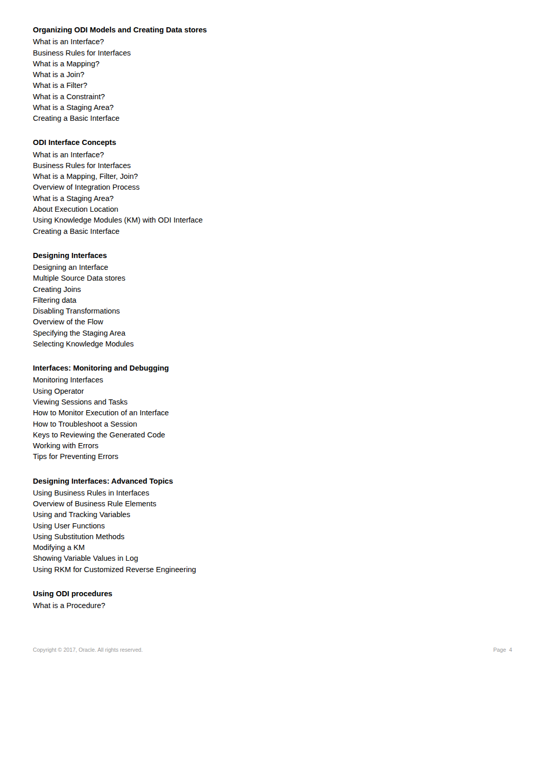Organizing ODI Models and Creating Data stores
What is an Interface?
Business Rules for Interfaces
What is a Mapping?
What is a Join?
What is a Filter?
What is a Constraint?
What is a Staging Area?
Creating a Basic Interface
ODI Interface Concepts
What is an Interface?
Business Rules for Interfaces
What is a Mapping, Filter, Join?
Overview of Integration Process
What is a Staging Area?
About Execution Location
Using Knowledge Modules (KM) with ODI Interface
Creating a Basic Interface
Designing Interfaces
Designing an Interface
Multiple Source Data stores
Creating Joins
Filtering data
Disabling Transformations
Overview of the Flow
Specifying the Staging Area
Selecting Knowledge Modules
Interfaces: Monitoring and Debugging
Monitoring Interfaces
Using Operator
Viewing Sessions and Tasks
How to Monitor Execution of an Interface
How to Troubleshoot a Session
Keys to Reviewing the Generated Code
Working with Errors
Tips for Preventing Errors
Designing Interfaces: Advanced Topics
Using Business Rules in Interfaces
Overview of Business Rule Elements
Using and Tracking Variables
Using User Functions
Using Substitution Methods
Modifying a KM
Showing Variable Values in Log
Using RKM for Customized Reverse Engineering
Using ODI procedures
What is a Procedure?
Copyright © 2017, Oracle. All rights reserved. Page 4